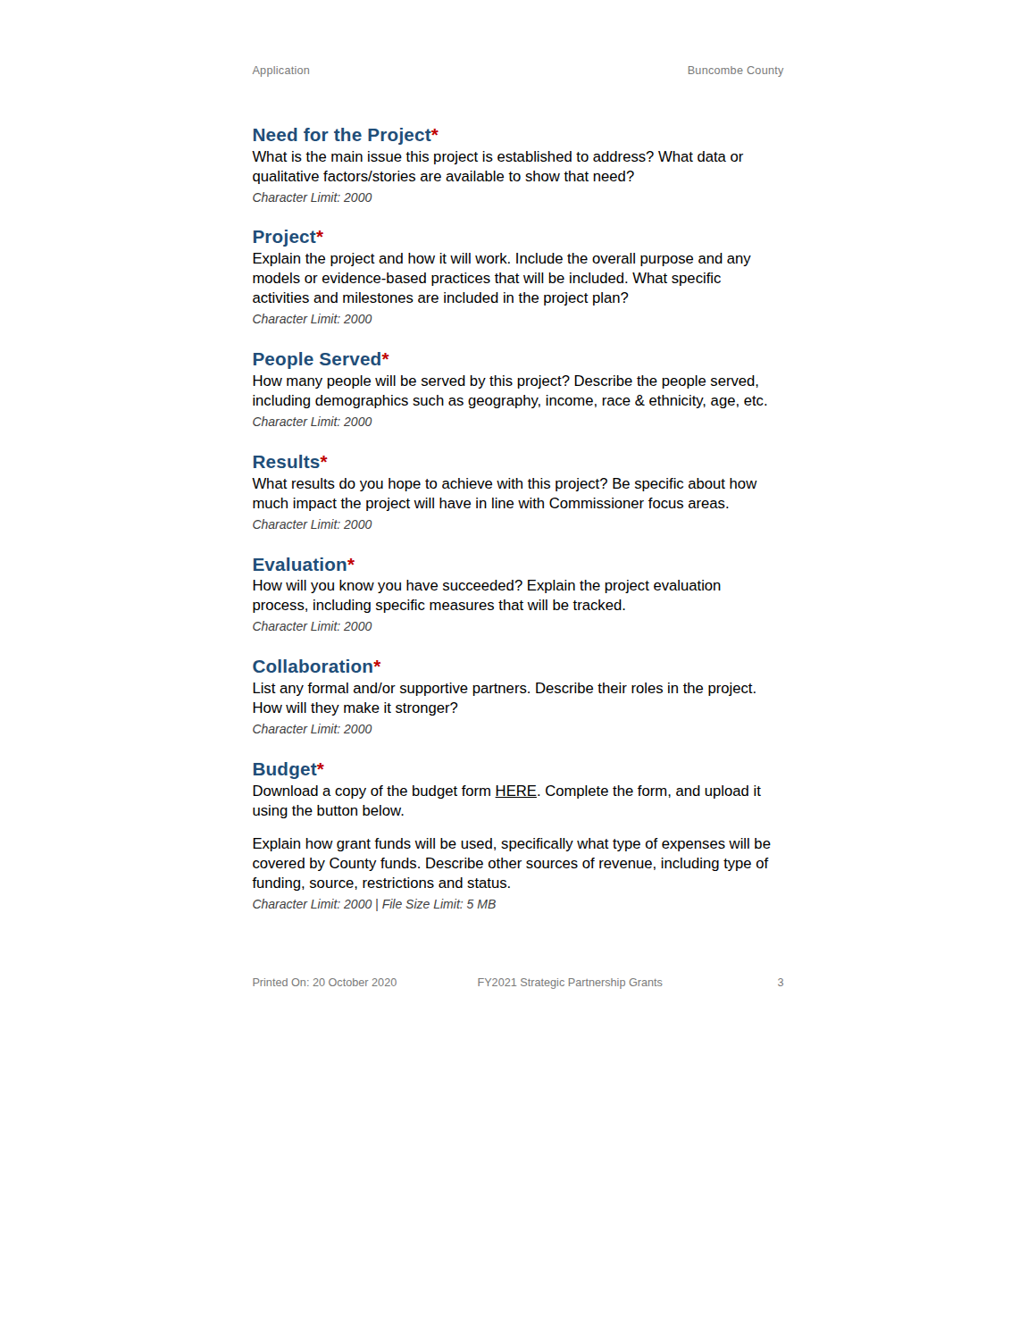Application Buncombe County
Need for the Project*
What is the main issue this project is established to address? What data or qualitative factors/stories are available to show that need?
Character Limit: 2000
Project*
Explain the project and how it will work. Include the overall purpose and any models or evidence-based practices that will be included. What specific activities and milestones are included in the project plan?
Character Limit: 2000
People Served*
How many people will be served by this project? Describe the people served, including demographics such as geography, income, race & ethnicity, age, etc.
Character Limit: 2000
Results*
What results do you hope to achieve with this project? Be specific about how much impact the project will have in line with Commissioner focus areas.
Character Limit: 2000
Evaluation*
How will you know you have succeeded? Explain the project evaluation process, including specific measures that will be tracked.
Character Limit: 2000
Collaboration*
List any formal and/or supportive partners. Describe their roles in the project. How will they make it stronger?
Character Limit: 2000
Budget*
Download a copy of the budget form HERE. Complete the form, and upload it using the button below.
Explain how grant funds will be used, specifically what type of expenses will be covered by County funds. Describe other sources of revenue, including type of funding, source, restrictions and status.
Character Limit: 2000 | File Size Limit: 5 MB
Printed On: 20 October 2020 FY2021 Strategic Partnership Grants 3